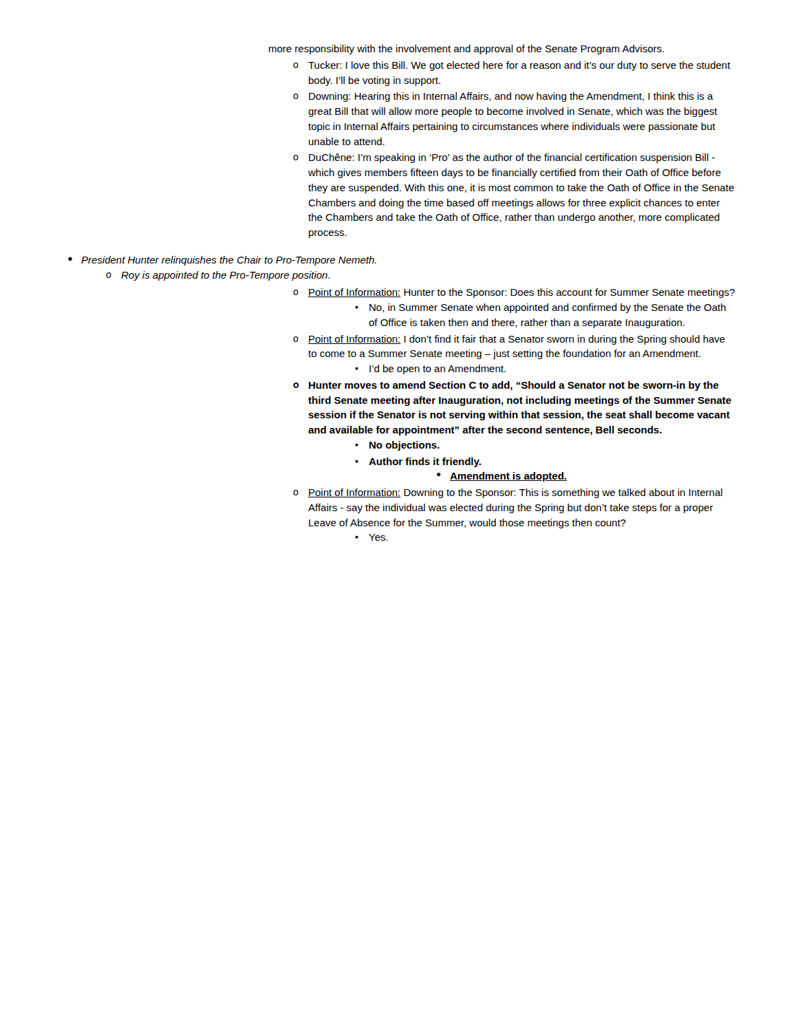more responsibility with the involvement and approval of the Senate Program Advisors.
Tucker: I love this Bill. We got elected here for a reason and it’s our duty to serve the student body. I’ll be voting in support.
Downing: Hearing this in Internal Affairs, and now having the Amendment, I think this is a great Bill that will allow more people to become involved in Senate, which was the biggest topic in Internal Affairs pertaining to circumstances where individuals were passionate but unable to attend.
DuChêne: I’m speaking in ‘Pro’ as the author of the financial certification suspension Bill - which gives members fifteen days to be financially certified from their Oath of Office before they are suspended. With this one, it is most common to take the Oath of Office in the Senate Chambers and doing the time based off meetings allows for three explicit chances to enter the Chambers and take the Oath of Office, rather than undergo another, more complicated process.
President Hunter relinquishes the Chair to Pro-Tempore Nemeth.
Roy is appointed to the Pro-Tempore position.
Point of Information: Hunter to the Sponsor: Does this account for Summer Senate meetings?
No, in Summer Senate when appointed and confirmed by the Senate the Oath of Office is taken then and there, rather than a separate Inauguration.
Point of Information: I don’t find it fair that a Senator sworn in during the Spring should have to come to a Summer Senate meeting – just setting the foundation for an Amendment.
I’d be open to an Amendment.
Hunter moves to amend Section C to add, “Should a Senator not be sworn-in by the third Senate meeting after Inauguration, not including meetings of the Summer Senate session if the Senator is not serving within that session, the seat shall become vacant and available for appointment” after the second sentence, Bell seconds.
No objections.
Author finds it friendly.
Amendment is adopted.
Point of Information: Downing to the Sponsor: This is something we talked about in Internal Affairs - say the individual was elected during the Spring but don’t take steps for a proper Leave of Absence for the Summer, would those meetings then count?
Yes.